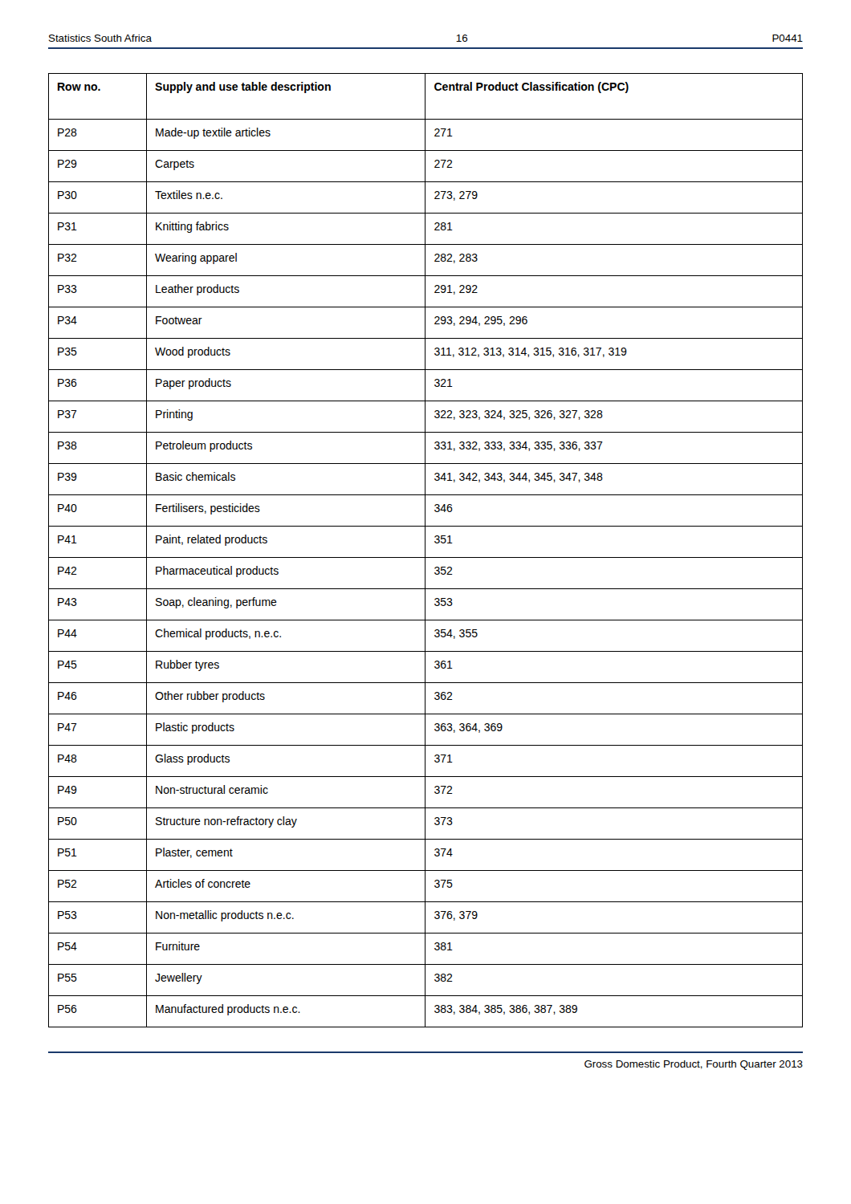Statistics South Africa
16
P0441
| Row no. | Supply and use table description | Central Product Classification (CPC) |
| --- | --- | --- |
| P28 | Made-up textile articles | 271 |
| P29 | Carpets | 272 |
| P30 | Textiles n.e.c. | 273, 279 |
| P31 | Knitting fabrics | 281 |
| P32 | Wearing apparel | 282, 283 |
| P33 | Leather products | 291, 292 |
| P34 | Footwear | 293, 294, 295, 296 |
| P35 | Wood products | 311, 312, 313, 314, 315, 316, 317, 319 |
| P36 | Paper products | 321 |
| P37 | Printing | 322, 323, 324, 325, 326, 327, 328 |
| P38 | Petroleum products | 331, 332, 333, 334, 335, 336, 337 |
| P39 | Basic chemicals | 341, 342, 343, 344, 345, 347, 348 |
| P40 | Fertilisers, pesticides | 346 |
| P41 | Paint, related products | 351 |
| P42 | Pharmaceutical products | 352 |
| P43 | Soap, cleaning, perfume | 353 |
| P44 | Chemical products, n.e.c. | 354, 355 |
| P45 | Rubber tyres | 361 |
| P46 | Other rubber products | 362 |
| P47 | Plastic products | 363, 364, 369 |
| P48 | Glass products | 371 |
| P49 | Non-structural ceramic | 372 |
| P50 | Structure non-refractory clay | 373 |
| P51 | Plaster, cement | 374 |
| P52 | Articles of concrete | 375 |
| P53 | Non-metallic products n.e.c. | 376, 379 |
| P54 | Furniture | 381 |
| P55 | Jewellery | 382 |
| P56 | Manufactured products n.e.c. | 383, 384, 385, 386, 387, 389 |
Gross Domestic Product, Fourth Quarter 2013